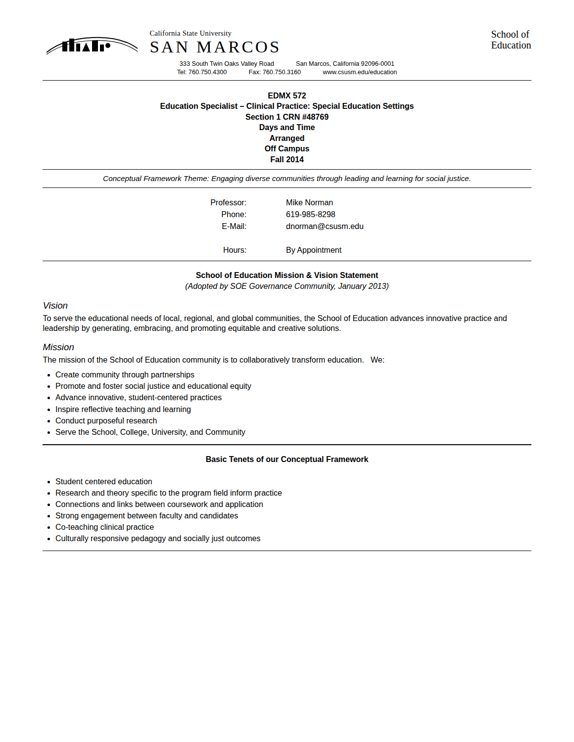California State University
SAN MARCOS
School of
Education
333 South Twin Oaks Valley Road San Marcos, California 92096-0001
Tel: 760.750.4300 Fax: 760.750.3160 www.csusm.edu/education
EDMX 572
Education Specialist – Clinical Practice: Special Education Settings
Section 1 CRN #48769
Days and Time
Arranged
Off Campus
Fall 2014
Conceptual Framework Theme: Engaging diverse communities through leading and learning for social justice.
| Professor: | Mike Norman |
| Phone: | 619-985-8298 |
| E-Mail: | dnorman@csusm.edu |
| Hours: | By Appointment |
School of Education Mission & Vision Statement
(Adopted by SOE Governance Community, January 2013)
Vision
To serve the educational needs of local, regional, and global communities, the School of Education advances innovative practice and leadership by generating, embracing, and promoting equitable and creative solutions.
Mission
The mission of the School of Education community is to collaboratively transform education. We:
Create community through partnerships
Promote and foster social justice and educational equity
Advance innovative, student-centered practices
Inspire reflective teaching and learning
Conduct purposeful research
Serve the School, College, University, and Community
Basic Tenets of our Conceptual Framework
Student centered education
Research and theory specific to the program field inform practice
Connections and links between coursework and application
Strong engagement between faculty and candidates
Co-teaching clinical practice
Culturally responsive pedagogy and socially just outcomes